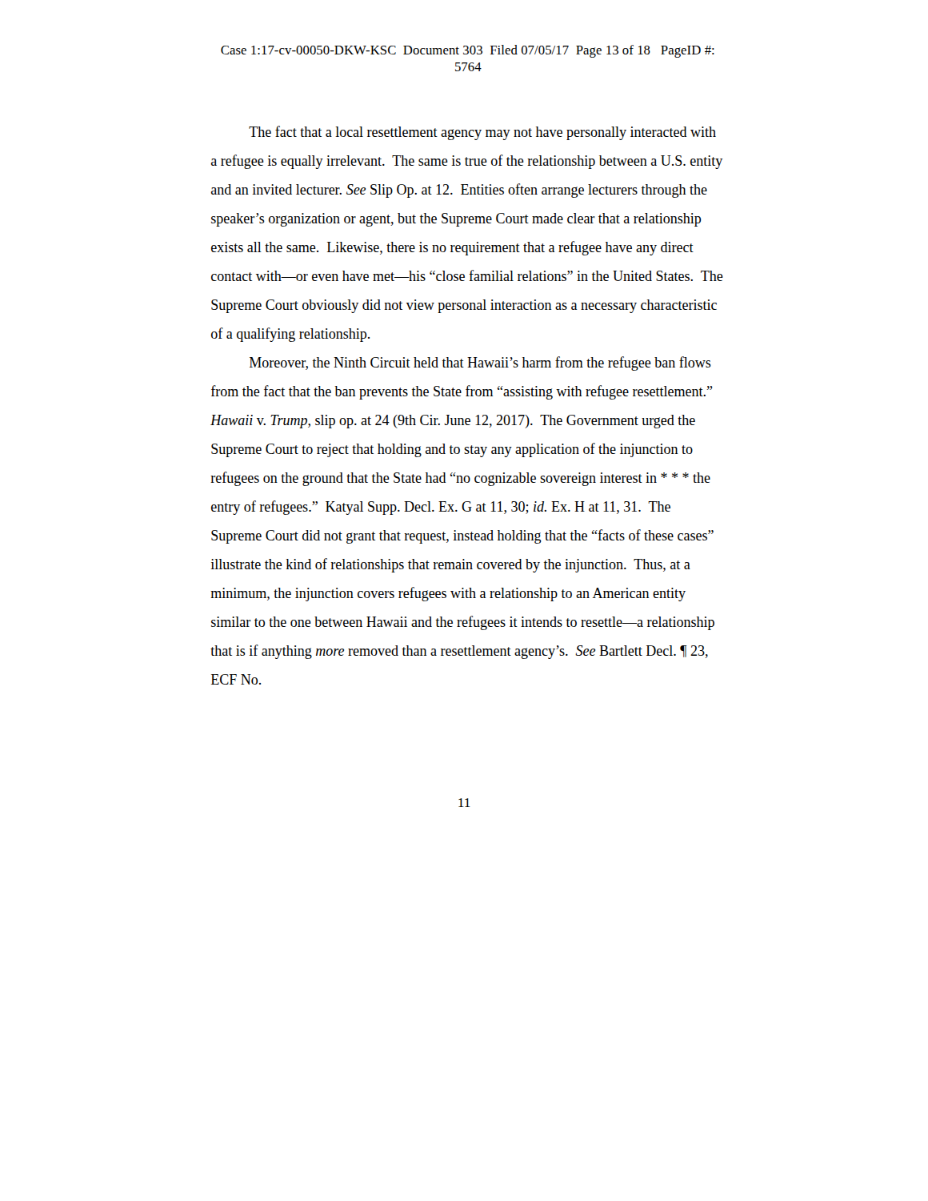Case 1:17-cv-00050-DKW-KSC Document 303 Filed 07/05/17 Page 13 of 18 PageID #: 5764
The fact that a local resettlement agency may not have personally interacted with a refugee is equally irrelevant. The same is true of the relationship between a U.S. entity and an invited lecturer. See Slip Op. at 12. Entities often arrange lecturers through the speaker’s organization or agent, but the Supreme Court made clear that a relationship exists all the same. Likewise, there is no requirement that a refugee have any direct contact with—or even have met—his “close familial relations” in the United States. The Supreme Court obviously did not view personal interaction as a necessary characteristic of a qualifying relationship.
Moreover, the Ninth Circuit held that Hawaii’s harm from the refugee ban flows from the fact that the ban prevents the State from “assisting with refugee resettlement.” Hawaii v. Trump, slip op. at 24 (9th Cir. June 12, 2017). The Government urged the Supreme Court to reject that holding and to stay any application of the injunction to refugees on the ground that the State had “no cognizable sovereign interest in * * * the entry of refugees.” Katyal Supp. Decl. Ex. G at 11, 30; id. Ex. H at 11, 31. The Supreme Court did not grant that request, instead holding that the “facts of these cases” illustrate the kind of relationships that remain covered by the injunction. Thus, at a minimum, the injunction covers refugees with a relationship to an American entity similar to the one between Hawaii and the refugees it intends to resettle—a relationship that is if anything more removed than a resettlement agency’s. See Bartlett Decl. ¶ 23, ECF No.
11